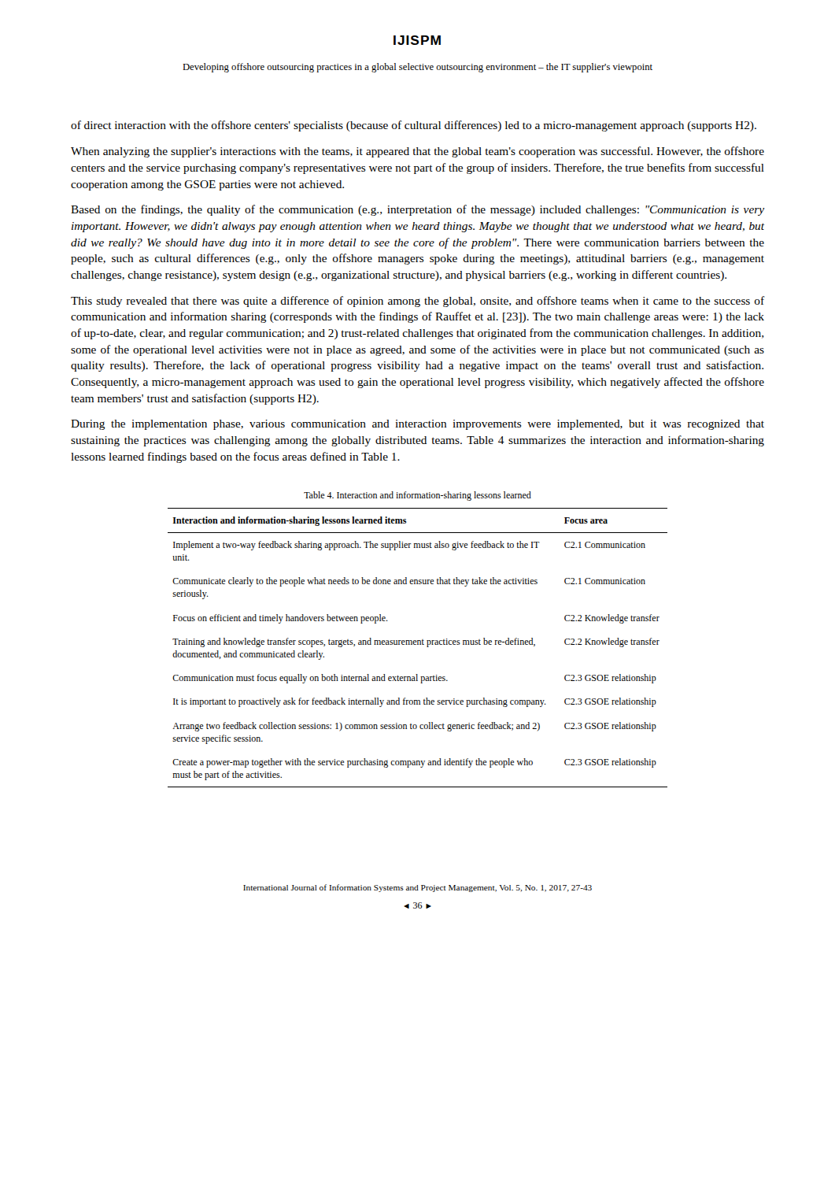IJISPM
Developing offshore outsourcing practices in a global selective outsourcing environment – the IT supplier's viewpoint
of direct interaction with the offshore centers' specialists (because of cultural differences) led to a micro-management approach (supports H2).
When analyzing the supplier's interactions with the teams, it appeared that the global team's cooperation was successful. However, the offshore centers and the service purchasing company's representatives were not part of the group of insiders. Therefore, the true benefits from successful cooperation among the GSOE parties were not achieved.
Based on the findings, the quality of the communication (e.g., interpretation of the message) included challenges: "Communication is very important. However, we didn't always pay enough attention when we heard things. Maybe we thought that we understood what we heard, but did we really? We should have dug into it in more detail to see the core of the problem". There were communication barriers between the people, such as cultural differences (e.g., only the offshore managers spoke during the meetings), attitudinal barriers (e.g., management challenges, change resistance), system design (e.g., organizational structure), and physical barriers (e.g., working in different countries).
This study revealed that there was quite a difference of opinion among the global, onsite, and offshore teams when it came to the success of communication and information sharing (corresponds with the findings of Rauffet et al. [23]). The two main challenge areas were: 1) the lack of up-to-date, clear, and regular communication; and 2) trust-related challenges that originated from the communication challenges. In addition, some of the operational level activities were not in place as agreed, and some of the activities were in place but not communicated (such as quality results). Therefore, the lack of operational progress visibility had a negative impact on the teams' overall trust and satisfaction. Consequently, a micro-management approach was used to gain the operational level progress visibility, which negatively affected the offshore team members' trust and satisfaction (supports H2).
During the implementation phase, various communication and interaction improvements were implemented, but it was recognized that sustaining the practices was challenging among the globally distributed teams. Table 4 summarizes the interaction and information-sharing lessons learned findings based on the focus areas defined in Table 1.
Table 4. Interaction and information-sharing lessons learned
| Interaction and information-sharing lessons learned items | Focus area |
| --- | --- |
| Implement a two-way feedback sharing approach. The supplier must also give feedback to the IT unit. | C2.1 Communication |
| Communicate clearly to the people what needs to be done and ensure that they take the activities seriously. | C2.1 Communication |
| Focus on efficient and timely handovers between people. | C2.2 Knowledge transfer |
| Training and knowledge transfer scopes, targets, and measurement practices must be re-defined, documented, and communicated clearly. | C2.2 Knowledge transfer |
| Communication must focus equally on both internal and external parties. | C2.3 GSOE relationship |
| It is important to proactively ask for feedback internally and from the service purchasing company. | C2.3 GSOE relationship |
| Arrange two feedback collection sessions: 1) common session to collect generic feedback; and 2) service specific session. | C2.3 GSOE relationship |
| Create a power-map together with the service purchasing company and identify the people who must be part of the activities. | C2.3 GSOE relationship |
International Journal of Information Systems and Project Management, Vol. 5, No. 1, 2017, 27-43
◄ 36 ►